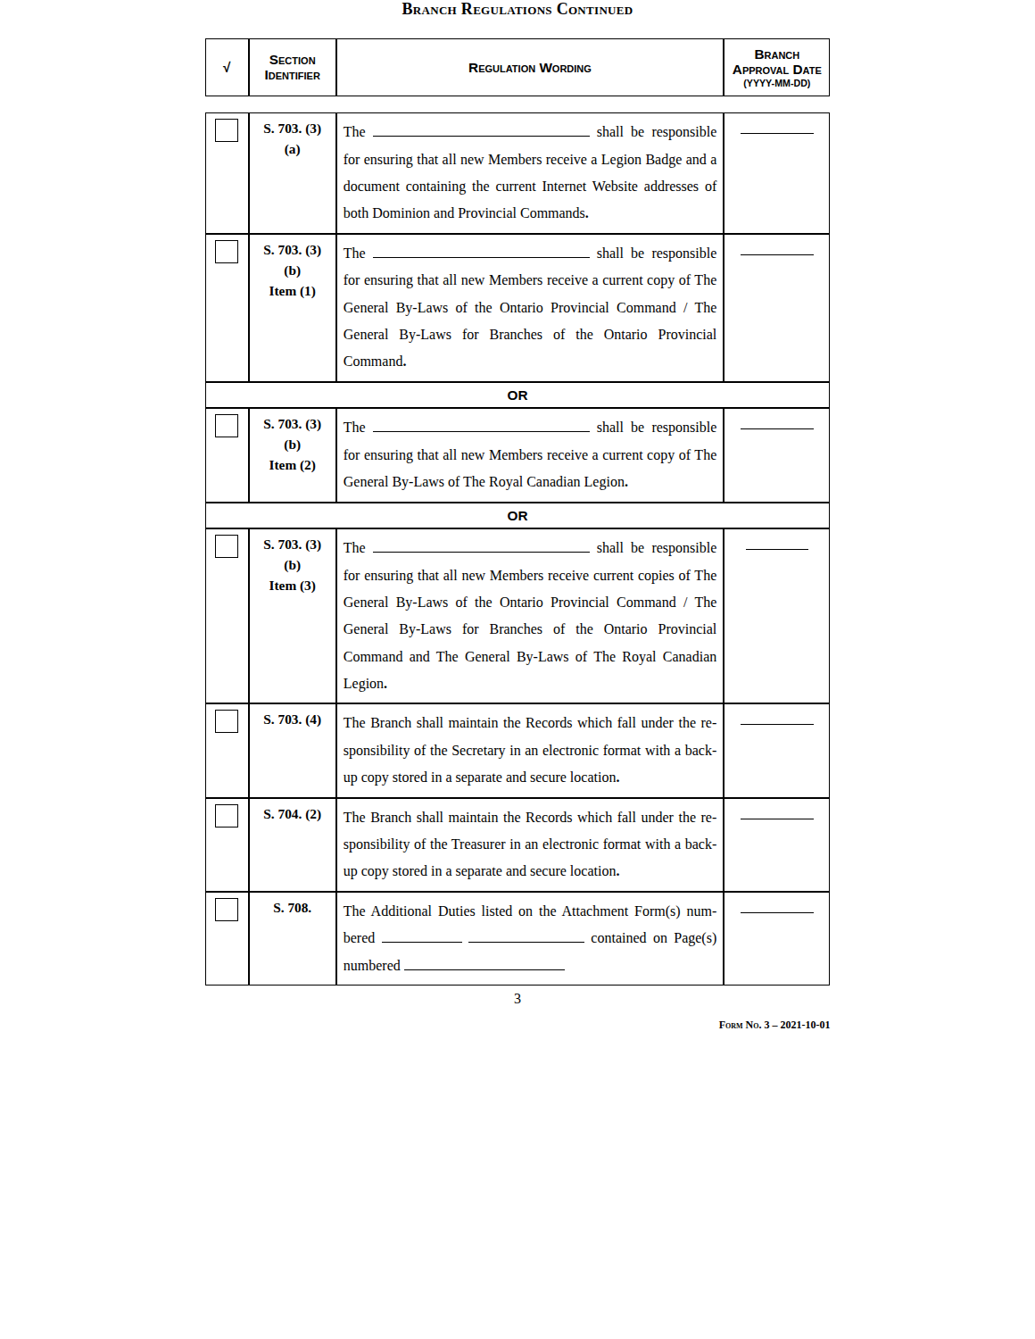Branch Regulations Continued
| √ | Section Identifier | Regulation Wording | Branch Approval Date (YYYY-MM-DD) |
| --- | --- | --- | --- |
| | S. 703. (3) (a) | The shall be responsible for ensuring that all new Members receive a Legion Badge and a document containing the current Internet Website addresses of both Dominion and Provincial Commands . | |
| | S. 703. (3) (b) Item (1) | The shall be responsible for ensuring that all new Members receive a current copy of The General By-Laws of the Ontario Provincial Command / The General By-Laws for Branches of the Ontario Provincial Command . | |
| OR |
| | S. 703. (3) (b) Item (2) | The shall be responsible for ensuring that all new Members receive a current copy of The General By-Laws of The Royal Canadian Legion . | |
| OR |
| | S. 703. (3) (b) Item (3) | The shall be responsible for ensuring that all new Members receive current copies of The General By-Laws of the Ontario Provincial Command / The General By-Laws for Branches of the Ontario Provincial Command and The General By-Laws of The Royal Canadian Legion . | |
| | S. 703. (4) | The Branch shall maintain the Records which fall under the responsibility of the Secretary in an electronic format with a back-up copy stored in a separate and secure location . | |
| | S. 704. (2) | The Branch shall maintain the Records which fall under the responsibility of the Treasurer in an electronic format with a back-up copy stored in a separate and secure location . | |
| | S. 708. | The Additional Duties listed on the Attachment Form(s) numbered contained on Page(s) numbered | |
3
Form No. 3 – 2021-10-01